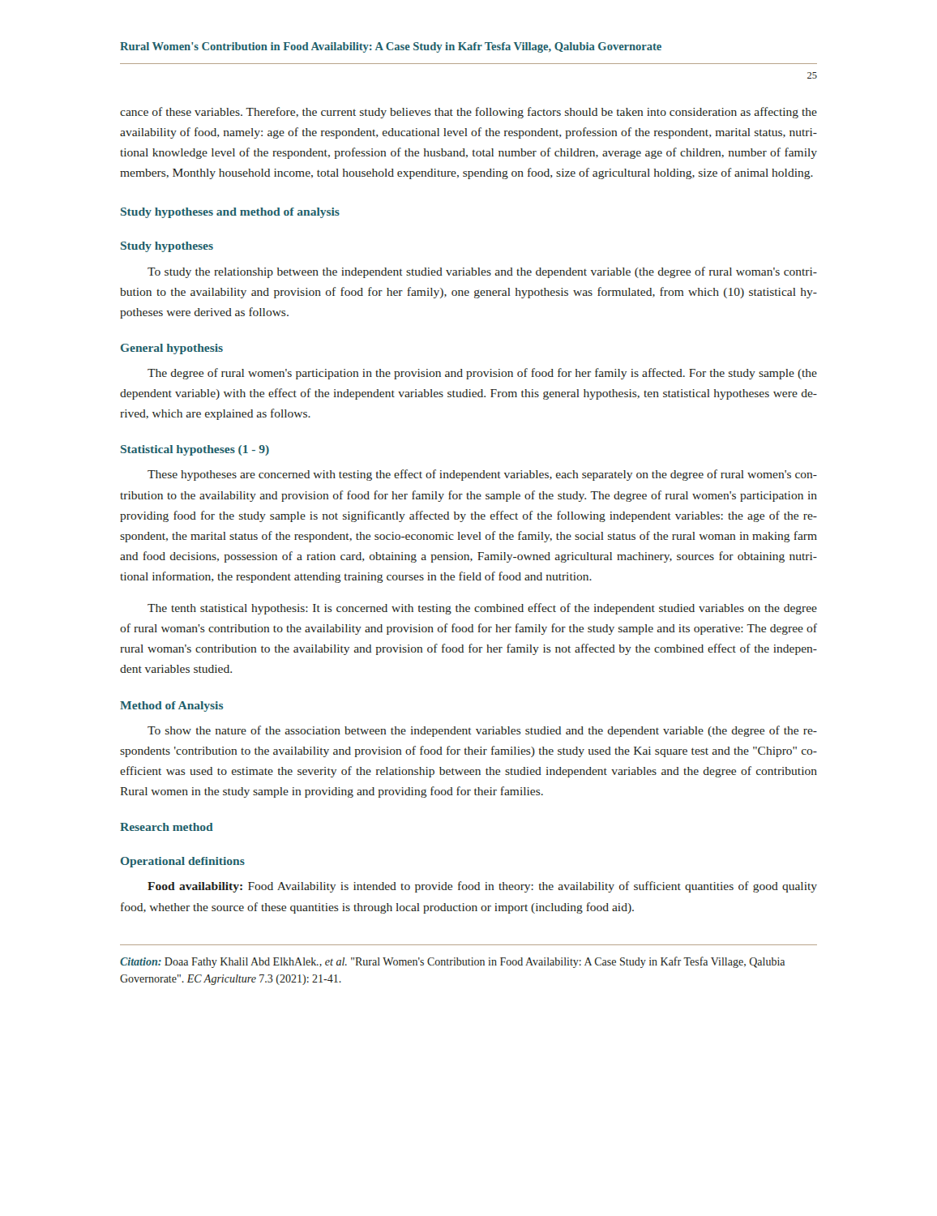Rural Women's Contribution in Food Availability: A Case Study in Kafr Tesfa Village, Qalubia Governorate
25
cance of these variables. Therefore, the current study believes that the following factors should be taken into consideration as affecting the availability of food, namely: age of the respondent, educational level of the respondent, profession of the respondent, marital status, nutritional knowledge level of the respondent, profession of the husband, total number of children, average age of children, number of family members, Monthly household income, total household expenditure, spending on food, size of agricultural holding, size of animal holding.
Study hypotheses and method of analysis
Study hypotheses
To study the relationship between the independent studied variables and the dependent variable (the degree of rural woman's contribution to the availability and provision of food for her family), one general hypothesis was formulated, from which (10) statistical hypotheses were derived as follows.
General hypothesis
The degree of rural women's participation in the provision and provision of food for her family is affected. For the study sample (the dependent variable) with the effect of the independent variables studied. From this general hypothesis, ten statistical hypotheses were derived, which are explained as follows.
Statistical hypotheses (1 - 9)
These hypotheses are concerned with testing the effect of independent variables, each separately on the degree of rural women's contribution to the availability and provision of food for her family for the sample of the study. The degree of rural women's participation in providing food for the study sample is not significantly affected by the effect of the following independent variables: the age of the respondent, the marital status of the respondent, the socio-economic level of the family, the social status of the rural woman in making farm and food decisions, possession of a ration card, obtaining a pension, Family-owned agricultural machinery, sources for obtaining nutritional information, the respondent attending training courses in the field of food and nutrition.
The tenth statistical hypothesis: It is concerned with testing the combined effect of the independent studied variables on the degree of rural woman's contribution to the availability and provision of food for her family for the study sample and its operative: The degree of rural woman's contribution to the availability and provision of food for her family is not affected by the combined effect of the independent variables studied.
Method of Analysis
To show the nature of the association between the independent variables studied and the dependent variable (the degree of the respondents 'contribution to the availability and provision of food for their families) the study used the Kai square test and the "Chipro" coefficient was used to estimate the severity of the relationship between the studied independent variables and the degree of contribution Rural women in the study sample in providing and providing food for their families.
Research method
Operational definitions
Food availability: Food Availability is intended to provide food in theory: the availability of sufficient quantities of good quality food, whether the source of these quantities is through local production or import (including food aid).
Citation: Doaa Fathy Khalil Abd ElkhAlek., et al. "Rural Women's Contribution in Food Availability: A Case Study in Kafr Tesfa Village, Qalubia Governorate". EC Agriculture 7.3 (2021): 21-41.